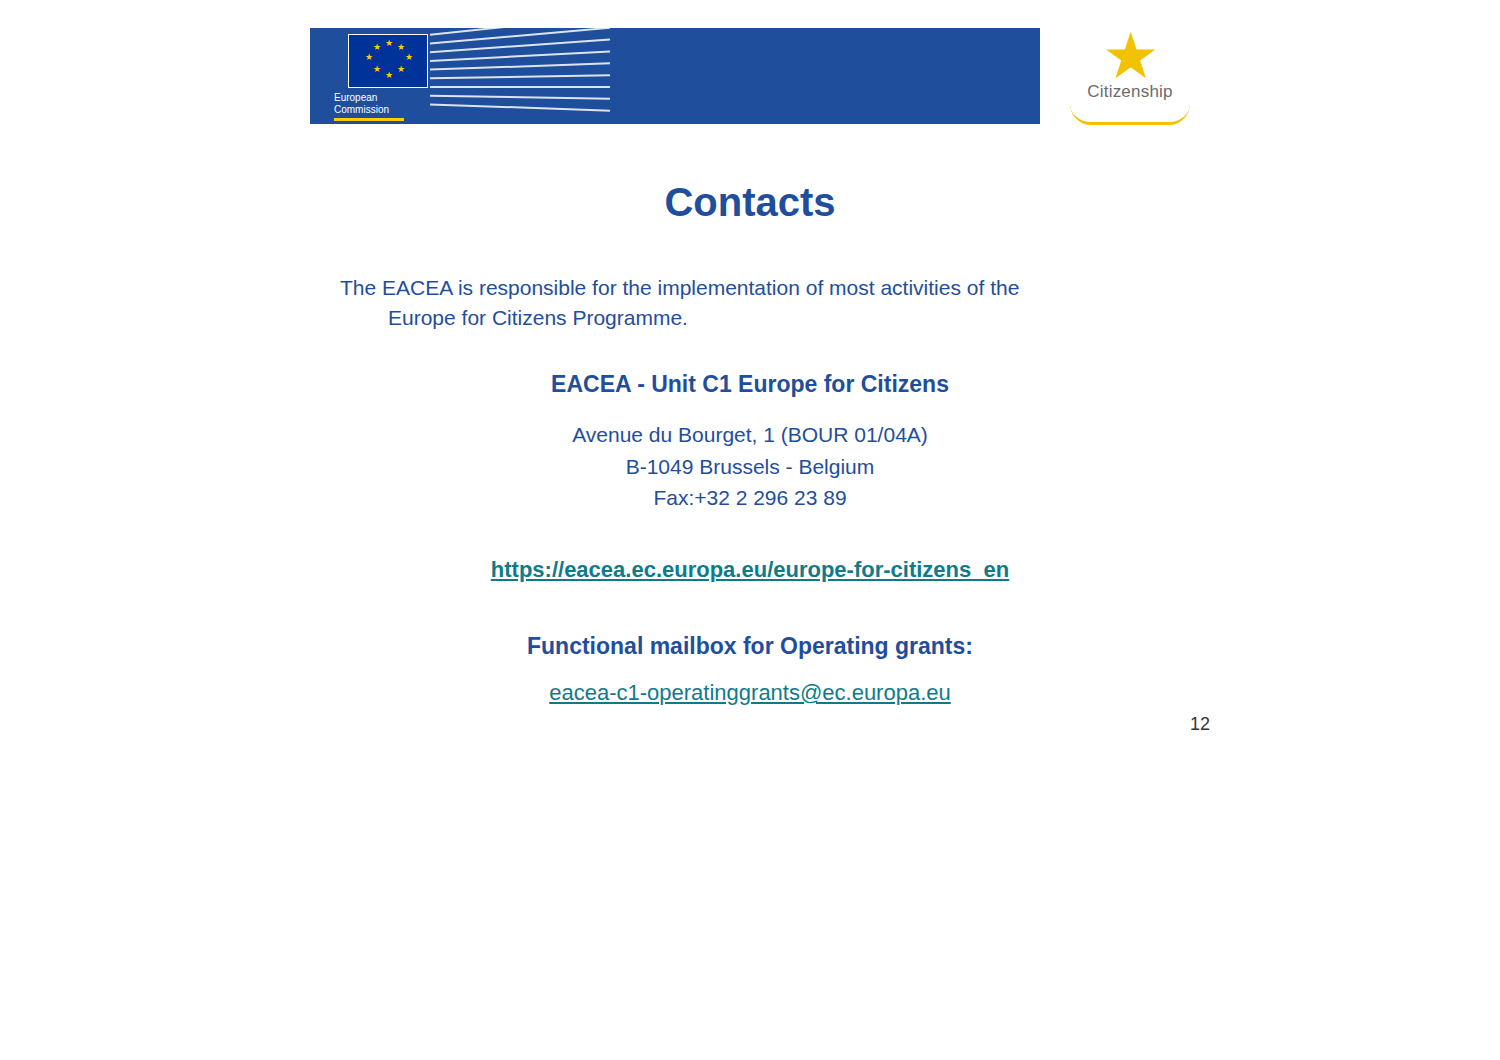★ ★ ★ ★ ★ ★ ★ ★
European
Commission
★
Citizenship
Contacts
The EACEA is responsible for the implementation of most activities of the Europe for Citizens Programme.
EACEA - Unit C1 Europe for Citizens
Avenue du Bourget, 1 (BOUR 01/04A)
B-1049 Brussels - Belgium
Fax:+32 2 296 23 89
https://eacea.ec.europa.eu/europe-for-citizens_en
Functional mailbox for Operating grants:
eacea-c1-operatinggrants@ec.europa.eu
12